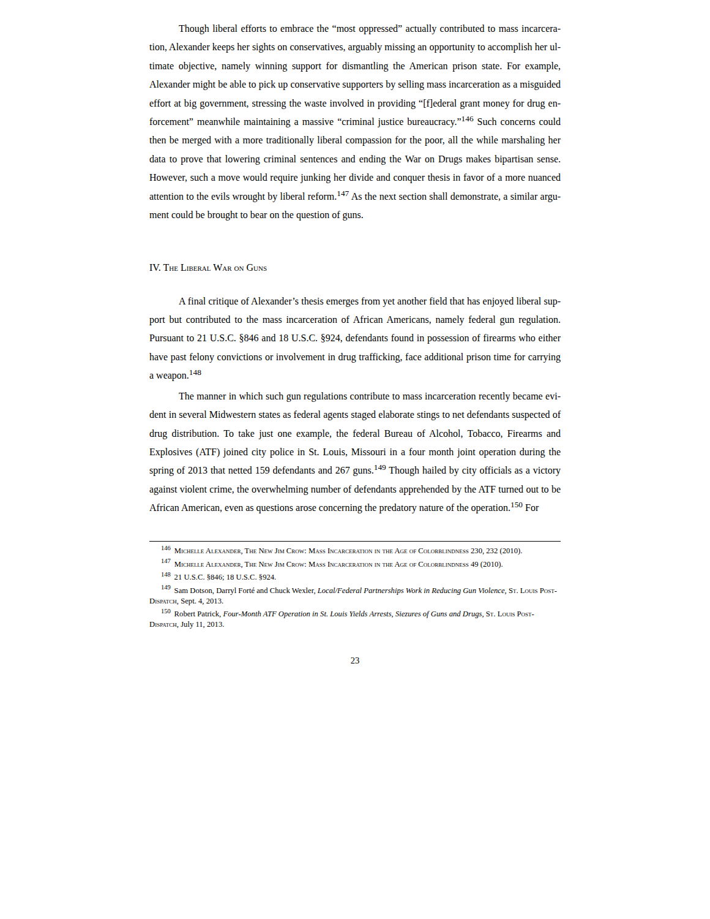Though liberal efforts to embrace the “most oppressed” actually contributed to mass incarceration, Alexander keeps her sights on conservatives, arguably missing an opportunity to accomplish her ultimate objective, namely winning support for dismantling the American prison state. For example, Alexander might be able to pick up conservative supporters by selling mass incarceration as a misguided effort at big government, stressing the waste involved in providing “[f]ederal grant money for drug enforcement” meanwhile maintaining a massive “criminal justice bureaucracy.”146 Such concerns could then be merged with a more traditionally liberal compassion for the poor, all the while marshaling her data to prove that lowering criminal sentences and ending the War on Drugs makes bipartisan sense. However, such a move would require junking her divide and conquer thesis in favor of a more nuanced attention to the evils wrought by liberal reform.147 As the next section shall demonstrate, a similar argument could be brought to bear on the question of guns.
IV. The Liberal War on Guns
A final critique of Alexander’s thesis emerges from yet another field that has enjoyed liberal support but contributed to the mass incarceration of African Americans, namely federal gun regulation. Pursuant to 21 U.S.C. §846 and 18 U.S.C. §924, defendants found in possession of firearms who either have past felony convictions or involvement in drug trafficking, face additional prison time for carrying a weapon.148
The manner in which such gun regulations contribute to mass incarceration recently became evident in several Midwestern states as federal agents staged elaborate stings to net defendants suspected of drug distribution. To take just one example, the federal Bureau of Alcohol, Tobacco, Firearms and Explosives (ATF) joined city police in St. Louis, Missouri in a four month joint operation during the spring of 2013 that netted 159 defendants and 267 guns.149 Though hailed by city officials as a victory against violent crime, the overwhelming number of defendants apprehended by the ATF turned out to be African American, even as questions arose concerning the predatory nature of the operation.150 For
146 Michelle Alexander, The New Jim Crow: Mass Incarceration in the Age of Colorblindness 230, 232 (2010).
147 Michelle Alexander, The New Jim Crow: Mass Incarceration in the Age of Colorblindness 49 (2010).
148 21 U.S.C. §846; 18 U.S.C. §924.
149 Sam Dotson, Darryl Forté and Chuck Wexler, Local/Federal Partnerships Work in Reducing Gun Violence, St. Louis Post-Dispatch, Sept. 4, 2013.
150 Robert Patrick, Four-Month ATF Operation in St. Louis Yields Arrests, Siezures of Guns and Drugs, St. Louis Post-Dispatch, July 11, 2013.
23